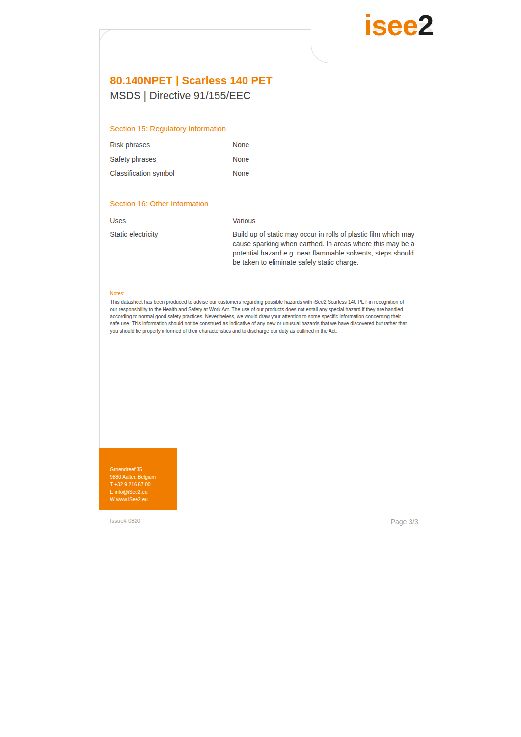isee2
isee2
80.140NPET | Scarless 140 PET
MSDS | Directive 91/155/EEC
Section 15: Regulatory Information
| Risk phrases | None |
| Safety phrases | None |
| Classification symbol | None |
Section 16: Other Information
| Uses | Various |
| Static electricity | Build up of static may occur in rolls of plastic film which may cause sparking when earthed. In areas where this may be a potential hazard e.g. near flammable solvents, steps should be taken to eliminate safely static charge. |
Notes: This datasheet has been produced to advise our customers regarding possible hazards with iSee2 Scarless 140 PET in recognition of our responsibility to the Health and Safety at Work Act. The use of our products does not entail any special hazard if they are handled according to normal good safety practices. Nevertheless, we would draw your attention to some specific information concerning their safe use. This information should not be construed as indicative of any new or unusual hazards that we have discovered but rather that you should be properly informed of their characteristics and to discharge our duty as outlined in the Act.
Groendreef 35
9880 Aalter, Belgium
T +32 9 216 67 00
E info@iSee2.eu
W www.iSee2.eu
Page 3/3 Issue# 0820